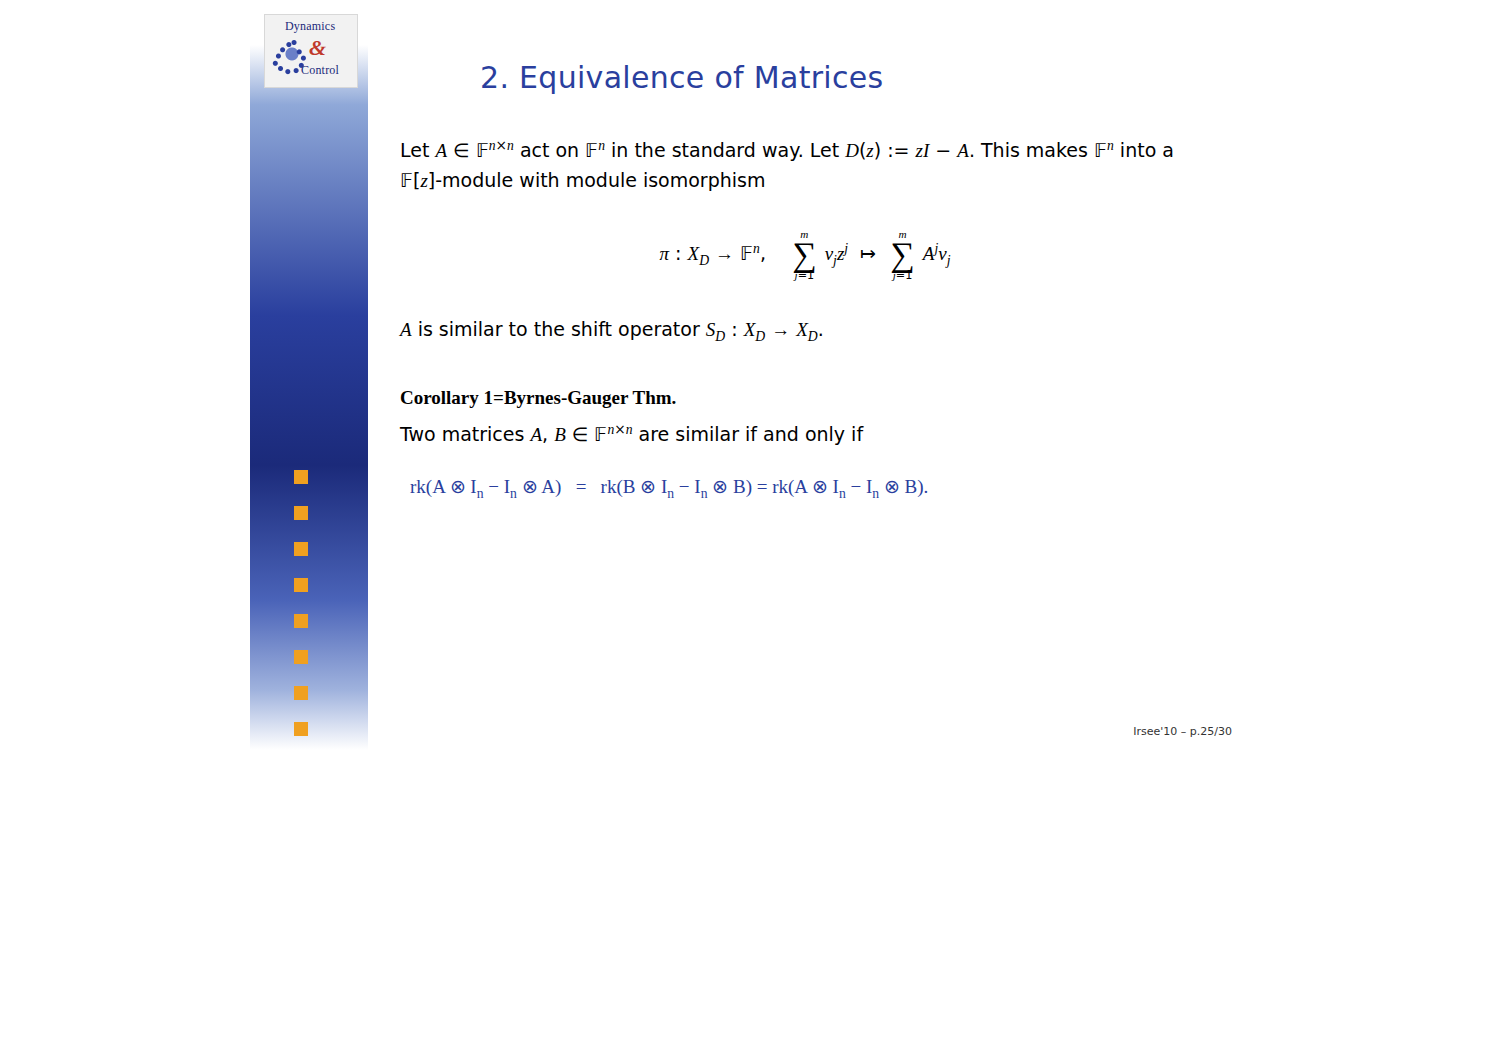Dynamics
&
Control
2. Equivalence of Matrices
Let A ∈ 𝔽n×n act on 𝔽n in the standard way. Let D(z) := zI − A. This makes 𝔽n into a 𝔽[z]-module with module isomorphism
π : XD → 𝔽n, m ∑ j=1 vjzj ↦ m ∑ j=1 Ajvj
A is similar to the shift operator SD : XD → XD.
Corollary 1=Byrnes-Gauger Thm.
Two matrices A, B ∈ 𝔽n×n are similar if and only if
rk(A ⊗ In − In ⊗ A) = rk(B ⊗ In − In ⊗ B) = rk(A ⊗ In − In ⊗ B).
Irsee'10 – p.25/30